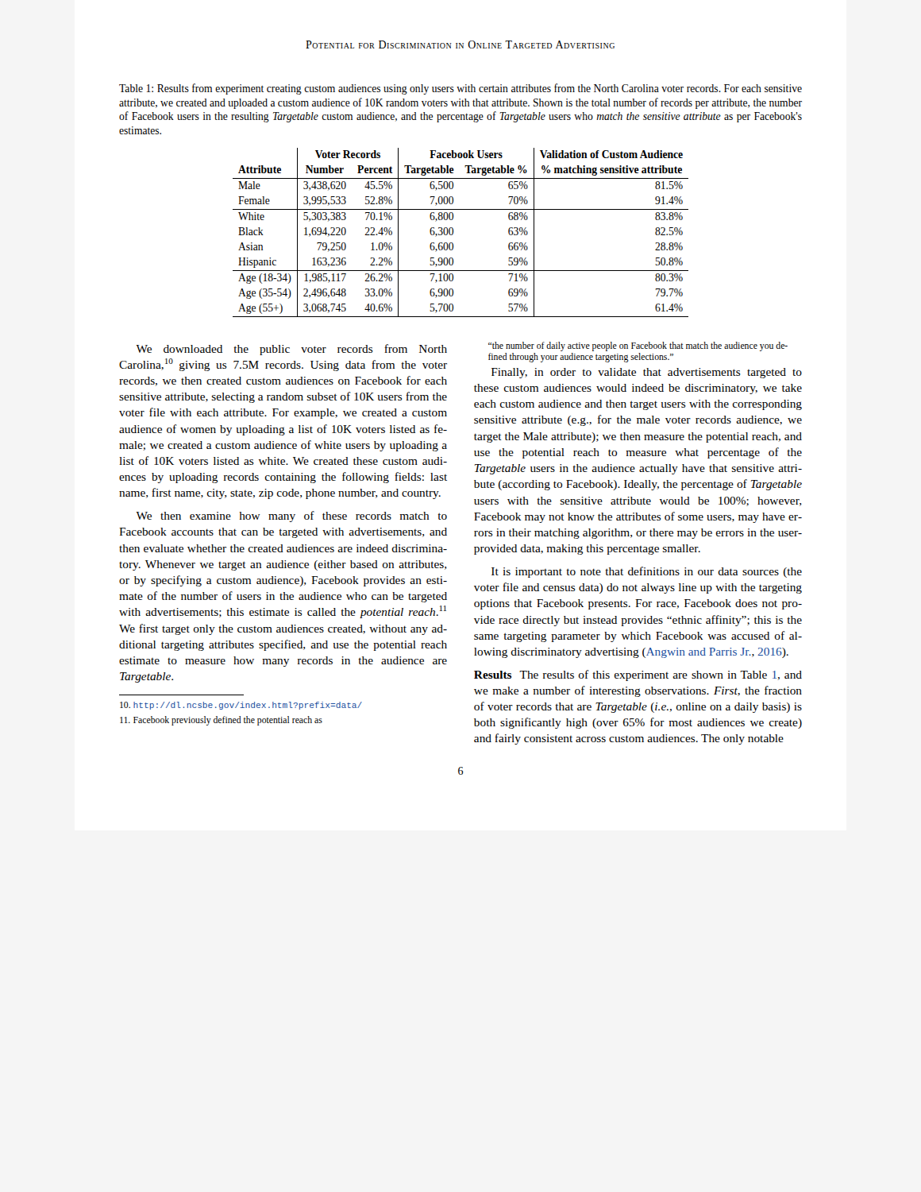Potential for Discrimination in Online Targeted Advertising
Table 1: Results from experiment creating custom audiences using only users with certain attributes from the North Carolina voter records. For each sensitive attribute, we created and uploaded a custom audience of 10K random voters with that attribute. Shown is the total number of records per attribute, the number of Facebook users in the resulting Targetable custom audience, and the percentage of Targetable users who match the sensitive attribute as per Facebook's estimates.
| | Voter Records | Facebook Users | Validation of Custom Audience |
| --- | --- | --- | --- |
| Attribute | Number | Percent | Targetable | Targetable % | % matching sensitive attribute |
| Male | 3,438,620 | 45.5% | 6,500 | 65% | 81.5% |
| Female | 3,995,533 | 52.8% | 7,000 | 70% | 91.4% |
| White | 5,303,383 | 70.1% | 6,800 | 68% | 83.8% |
| Black | 1,694,220 | 22.4% | 6,300 | 63% | 82.5% |
| Asian | 79,250 | 1.0% | 6,600 | 66% | 28.8% |
| Hispanic | 163,236 | 2.2% | 5,900 | 59% | 50.8% |
| Age (18-34) | 1,985,117 | 26.2% | 7,100 | 71% | 80.3% |
| Age (35-54) | 2,496,648 | 33.0% | 6,900 | 69% | 79.7% |
| Age (55+) | 3,068,745 | 40.6% | 5,700 | 57% | 61.4% |
We downloaded the public voter records from North Carolina,10 giving us 7.5M records. Using data from the voter records, we then created custom audiences on Facebook for each sensitive attribute, selecting a random subset of 10K users from the voter file with each attribute. For example, we created a custom audience of women by uploading a list of 10K voters listed as female; we created a custom audience of white users by uploading a list of 10K voters listed as white. We created these custom audiences by uploading records containing the following fields: last name, first name, city, state, zip code, phone number, and country.
We then examine how many of these records match to Facebook accounts that can be targeted with advertisements, and then evaluate whether the created audiences are indeed discriminatory. Whenever we target an audience (either based on attributes, or by specifying a custom audience), Facebook provides an estimate of the number of users in the audience who can be targeted with advertisements; this estimate is called the potential reach.11 We first target only the custom audiences created, without any additional targeting attributes specified, and use the potential reach estimate to measure how many records in the audience are Targetable.
10. http://dl.ncsbe.gov/index.html?prefix=data/
11. Facebook previously defined the potential reach as“the number of daily active people on Facebook that match the audience you defined through your audience targeting selections.”
Finally, in order to validate that advertisements targeted to these custom audiences would indeed be discriminatory, we take each custom audience and then target users with the corresponding sensitive attribute (e.g., for the male voter records audience, we target the Male attribute); we then measure the potential reach, and use the potential reach to measure what percentage of the Targetable users in the audience actually have that sensitive attribute (according to Facebook). Ideally, the percentage of Targetable users with the sensitive attribute would be 100%; however, Facebook may not know the attributes of some users, may have errors in their matching algorithm, or there may be errors in the user-provided data, making this percentage smaller.
It is important to note that definitions in our data sources (the voter file and census data) do not always line up with the targeting options that Facebook presents. For race, Facebook does not provide race directly but instead provides “ethnic affinity”; this is the same targeting parameter by which Facebook was accused of allowing discriminatory advertising (Angwin and Parris Jr., 2016).
Results The results of this experiment are shown in Table 1, and we make a number of interesting observations. First, the fraction of voter records that are Targetable (i.e., online on a daily basis) is both significantly high (over 65% for most audiences we create) and fairly consistent across custom audiences. The only notable
6